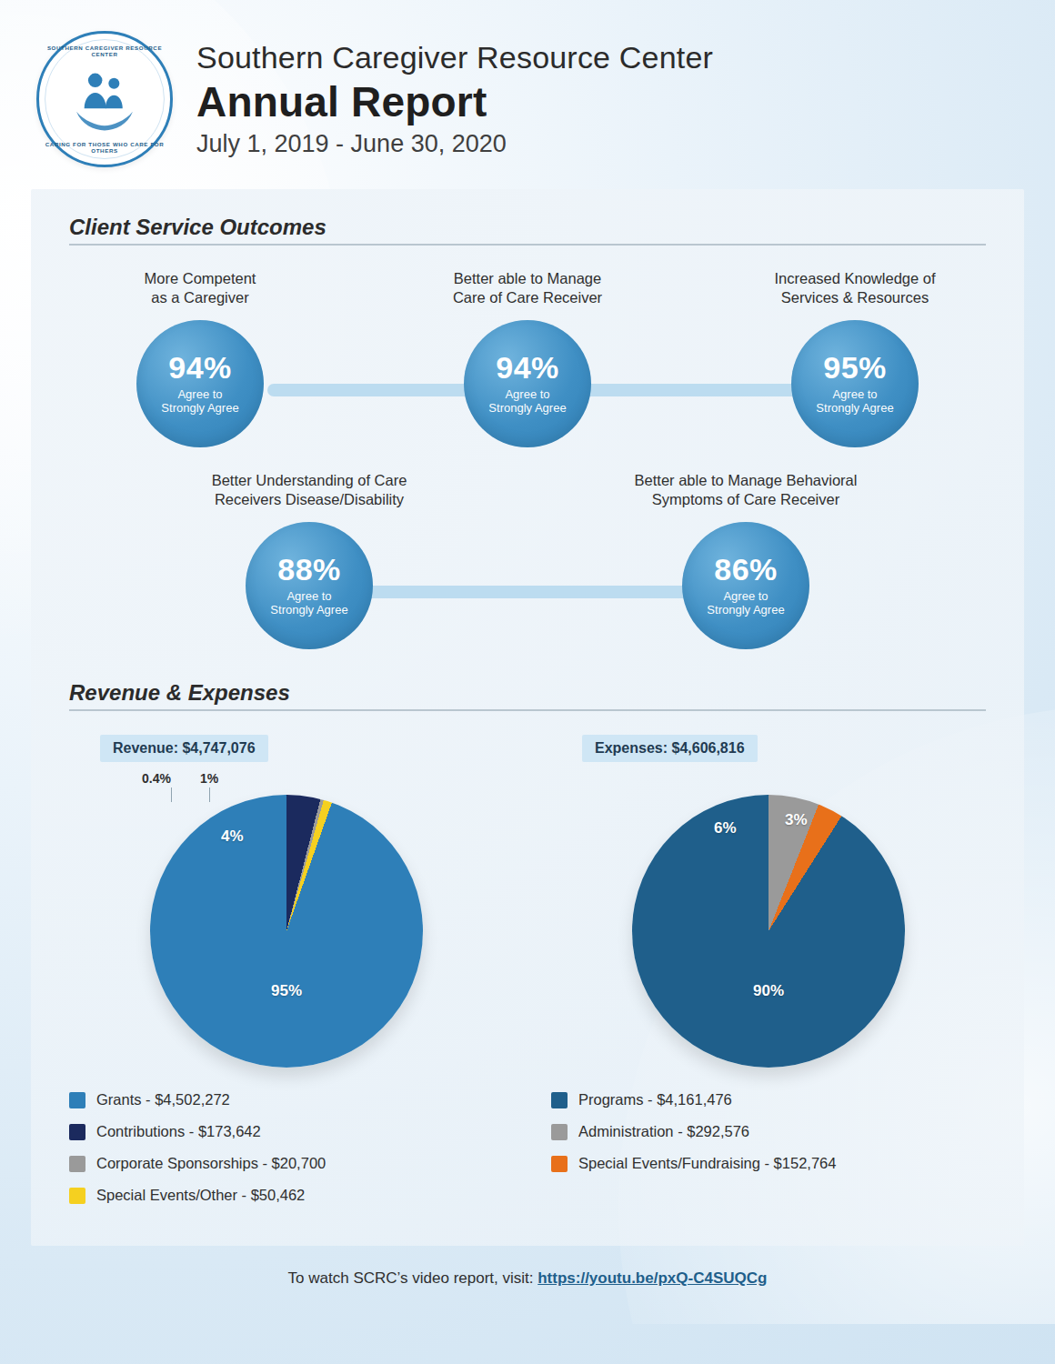Southern Caregiver Resource Center
Caring for those who care for others
Southern Caregiver Resource Center
Annual Report
July 1, 2019 - June 30, 2020
Client Service Outcomes
More Competent
as a Caregiver
94%
Agree to
Strongly Agree
Better able to Manage
Care of Care Receiver
94%
Agree to
Strongly Agree
Increased Knowledge of
Services & Resources
95%
Agree to
Strongly Agree
Better Understanding of Care
Receivers Disease/Disability
88%
Agree to
Strongly Agree
Better able to Manage Behavioral
Symptoms of Care Receiver
86%
Agree to
Strongly Agree
Revenue & Expenses
Revenue: $4,747,076
0.4% 1%
4% 95%
Grants - $4,502,272
Contributions - $173,642
Corporate Sponsorships - $20,700
Special Events/Other - $50,462
Expenses: $4,606,816
6% 3% 90%
Programs - $4,161,476
Administration - $292,576
Special Events/Fundraising - $152,764
To watch SCRC’s video report, visit: https://youtu.be/pxQ-C4SUQCg